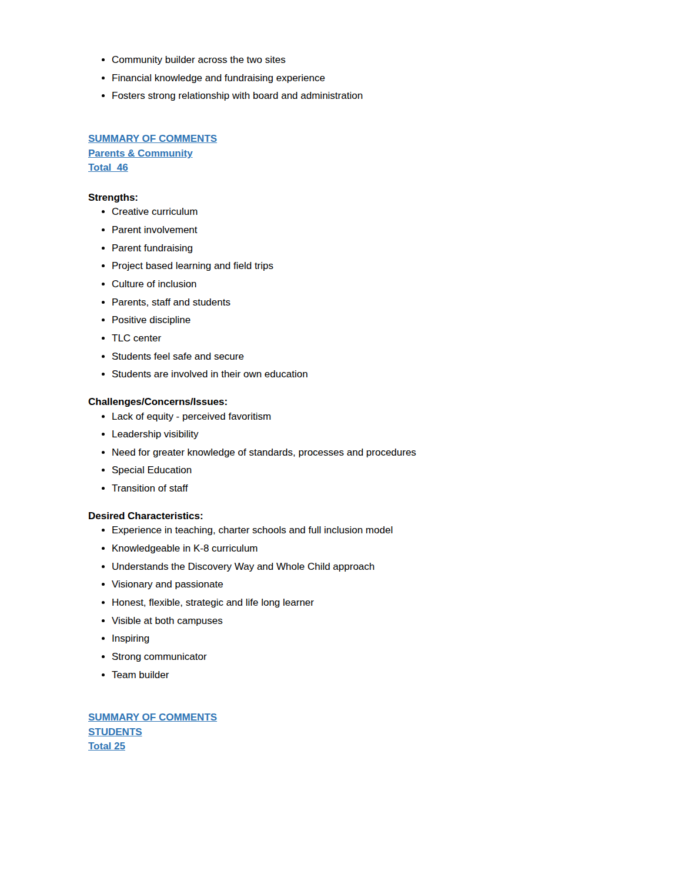Community builder across the two sites
Financial knowledge and fundraising experience
Fosters strong relationship with board and administration
SUMMARY OF COMMENTS
Parents & Community
Total 46
Strengths:
Creative curriculum
Parent involvement
Parent fundraising
Project based learning and field trips
Culture of inclusion
Parents, staff and students
Positive discipline
TLC center
Students feel safe and secure
Students are involved in their own education
Challenges/Concerns/Issues:
Lack of equity - perceived favoritism
Leadership visibility
Need for greater knowledge of standards, processes and procedures
Special Education
Transition of staff
Desired Characteristics:
Experience in teaching, charter schools and full inclusion model
Knowledgeable in K-8 curriculum
Understands the Discovery Way and Whole Child approach
Visionary and passionate
Honest, flexible, strategic and life long learner
Visible at both campuses
Inspiring
Strong communicator
Team builder
SUMMARY OF COMMENTS
STUDENTS
Total 25